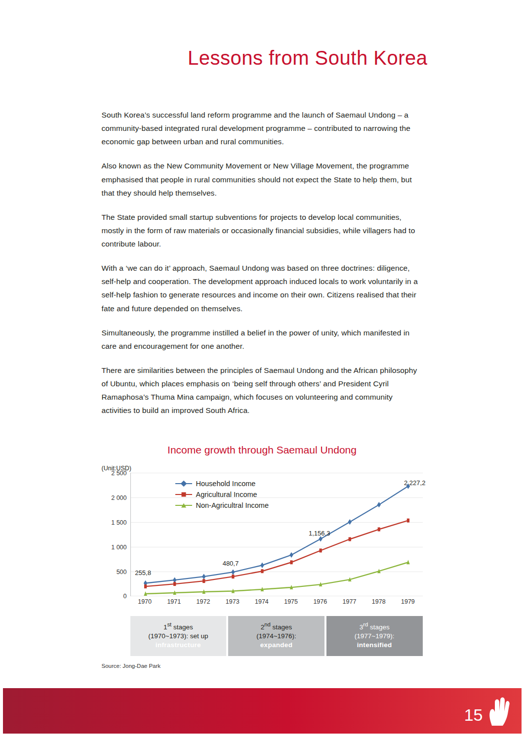Lessons from South Korea
South Korea’s successful land reform programme and the launch of Saemaul Undong – a community-based integrated rural development programme – contributed to narrowing the economic gap between urban and rural communities.
Also known as the New Community Movement or New Village Movement, the programme emphasised that people in rural communities should not expect the State to help them, but that they should help themselves.
The State provided small startup subventions for projects to develop local communities, mostly in the form of raw materials or occasionally financial subsidies, while villagers had to contribute labour.
With a ‘we can do it’ approach, Saemaul Undong was based on three doctrines: diligence, self-help and cooperation. The development approach induced locals to work voluntarily in a self-help fashion to generate resources and income on their own. Citizens realised that their fate and future depended on themselves.
Simultaneously, the programme instilled a belief in the power of unity, which manifested in care and encouragement for one another.
There are similarities between the principles of Saemaul Undong and the African philosophy of Ubuntu, which places emphasis on ‘being self through others’ and President Cyril Ramaphosa’s Thuma Mina campaign, which focuses on volunteering and community activities to build an improved South Africa.
Income growth through Saemaul Undong
(Unit:USD)
2 500
2 000
1 500
1 000
500
0
Household Income
Agricultural Income
Non-Agricultral Income
255,8
480,7
1,156.3
2 227,2
19701971197219731974 19751976197719781979
1st stages
(1970~1973): set upinfrastructure
2nd stages
(1974~1976):expanded
3rd stages
(1977~1979):intensified
Source: Jong-Dae Park
15